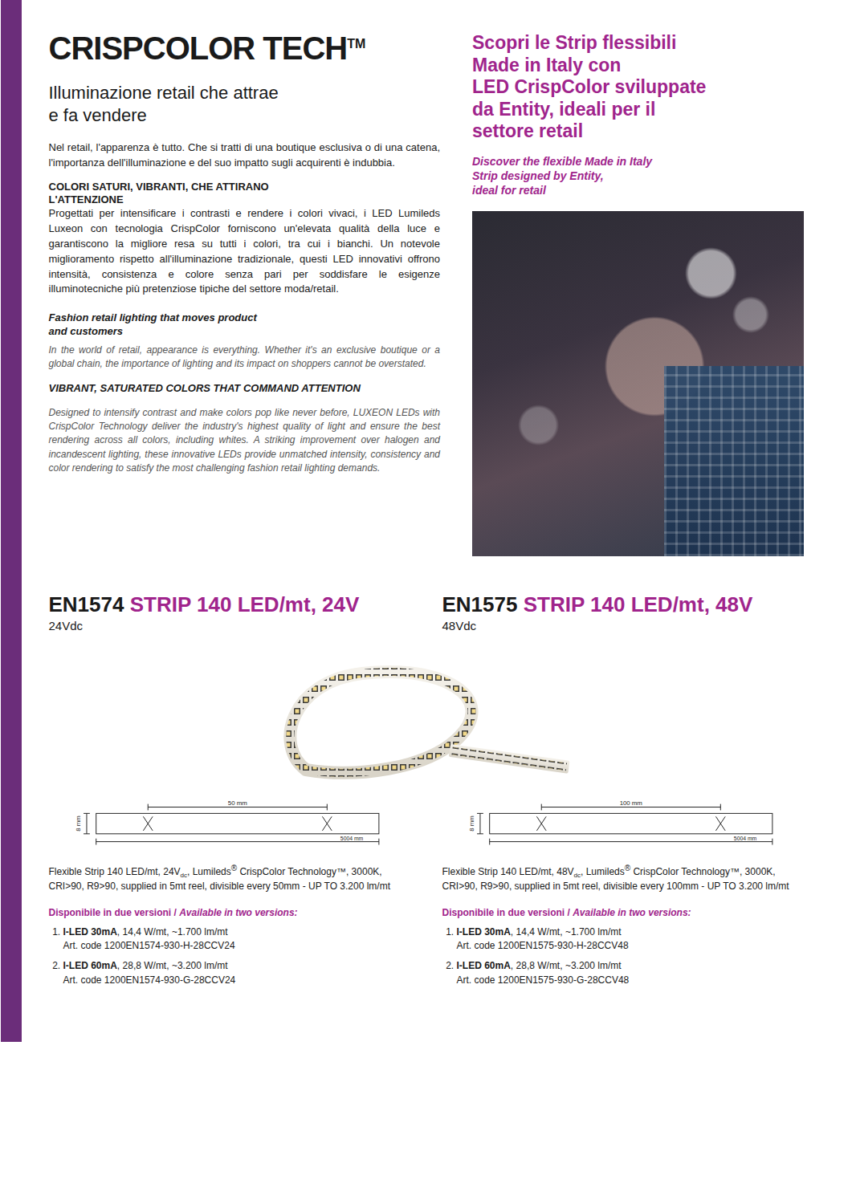CrispColor TechTM
Illuminazione retail che attrae
e fa vendere
Nel retail, l'apparenza è tutto. Che si tratti di una boutique esclusiva o di una catena, l'importanza dell'illuminazione e del suo impatto sugli acquirenti è indubbia.
Colori saturi, vibranti, che attirano
l'attenzione
Progettati per intensificare i contrasti e rendere i colori vivaci, i LED Lumileds Luxeon con tecnologia CrispColor forniscono un'elevata qualità della luce e garantiscono la migliore resa su tutti i colori, tra cui i bianchi. Un notevole miglioramento rispetto all'illuminazione tradizionale, questi LED innovativi offrono intensità, consistenza e colore senza pari per soddisfare le esigenze illuminotecniche più pretenziose tipiche del settore moda/retail.
Fashion retail lighting that moves product
and customers
In the world of retail, appearance is everything. Whether it's an exclusive boutique or a global chain, the importance of lighting and its impact on shoppers cannot be overstated.
Vibrant, saturated colors that command attention
Designed to intensify contrast and make colors pop like never before, LUXEON LEDs with CrispColor Technology deliver the industry's highest quality of light and ensure the best rendering across all colors, including whites. A striking improvement over halogen and incandescent lighting, these innovative LEDs provide unmatched intensity, consistency and color rendering to satisfy the most challenging fashion retail lighting demands.
Scopri le Strip flessibili
Made in Italy con
LED CrispColor sviluppate
da Entity, ideali per il
settore retail
Discover the flexible Made in Italy
Strip designed by Entity,
ideal for retail
EN1574 STRIP 140 LED/mt, 24V
24Vdc
EN1575 STRIP 140 LED/mt, 48V
48Vdc
50 mm 5004 mm 8 mm
Flexible Strip 140 LED/mt, 24Vdc, Lumileds® CrispColor Technology™, 3000K, CRI>90, R9>90, supplied in 5mt reel, divisible every 50mm - UP TO 3.200 lm/mt
Disponibile in due versioni / Available in two versions:
I-LED 30mA, 14,4 W/mt, ~1.700 lm/mtArt. code 1200EN1574-930-H-28CCV24
I-LED 60mA, 28,8 W/mt, ~3.200 lm/mtArt. code 1200EN1574-930-G-28CCV24
100 mm 5004 mm 8 mm
Flexible Strip 140 LED/mt, 48Vdc, Lumileds® CrispColor Technology™, 3000K, CRI>90, R9>90, supplied in 5mt reel, divisible every 100mm - UP TO 3.200 lm/mt
Disponibile in due versioni / Available in two versions:
I-LED 30mA, 14,4 W/mt, ~1.700 lm/mtArt. code 1200EN1575-930-H-28CCV48
I-LED 60mA, 28,8 W/mt, ~3.200 lm/mtArt. code 1200EN1575-930-G-28CCV48